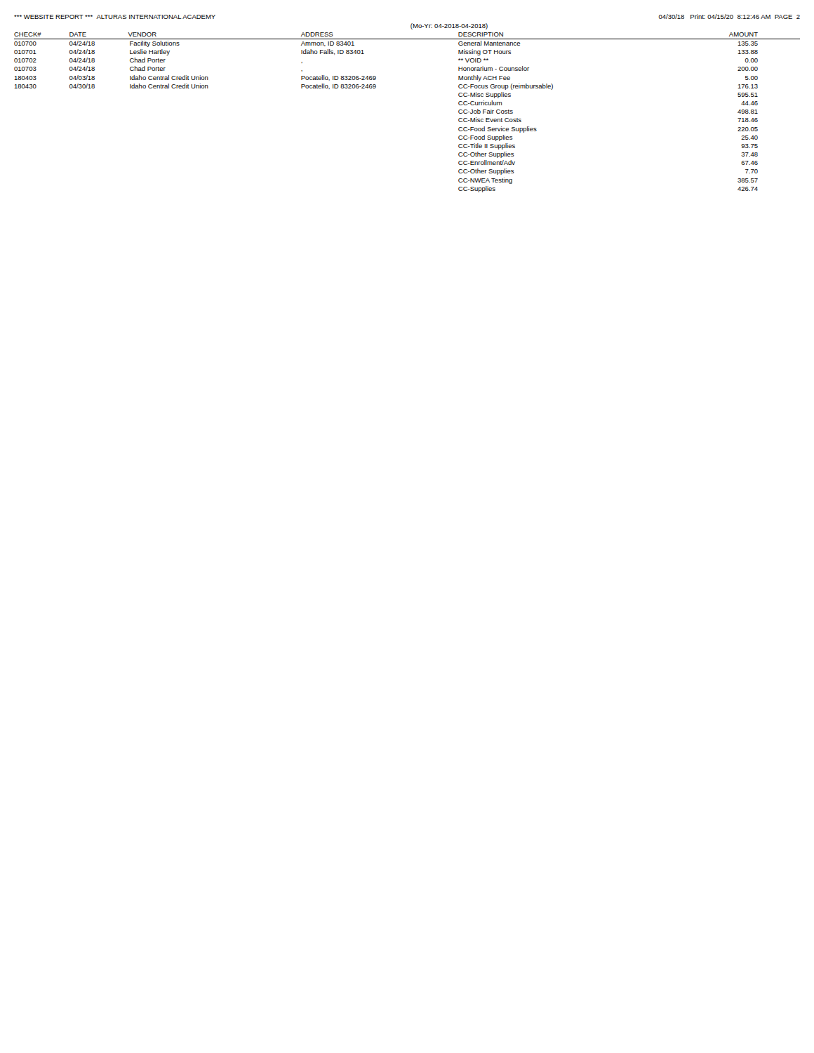*** WEBSITE REPORT *** ALTURAS INTERNATIONAL ACADEMY
04/30/18 Print: 04/15/20 8:12:46 AM PAGE 2
(Mo-Yr: 04-2018-04-2018)
| CHECK# | DATE | VENDOR | ADDRESS | DESCRIPTION | AMOUNT |
| --- | --- | --- | --- | --- | --- |
| 010700 | 04/24/18 | Facility Solutions | Ammon, ID 83401 | General Mantenance | 135.35 |
| 010701 | 04/24/18 | Leslie Hartley | Idaho Falls, ID 83401 | Missing OT Hours | 133.88 |
| 010702 | 04/24/18 | Chad Porter | , | ** VOID ** | 0.00 |
| 010703 | 04/24/18 | Chad Porter | , | Honorarium - Counselor | 200.00 |
| 180403 | 04/03/18 | Idaho Central Credit Union | Pocatello, ID 83206-2469 | Monthly ACH Fee | 5.00 |
| 180430 | 04/30/18 | Idaho Central Credit Union | Pocatello, ID 83206-2469 | CC-Focus Group (reimbursable) | 176.13 |
| | | | | CC-Misc Supplies | 595.51 |
| | | | | CC-Curriculum | 44.46 |
| | | | | CC-Job Fair Costs | 498.81 |
| | | | | CC-Misc Event Costs | 718.46 |
| | | | | CC-Food Service Supplies | 220.05 |
| | | | | CC-Food Supplies | 25.40 |
| | | | | CC-Title II Supplies | 93.75 |
| | | | | CC-Other Supplies | 37.48 |
| | | | | CC-Enrollment/Adv | 67.46 |
| | | | | CC-Other Supplies | 7.70 |
| | | | | CC-NWEA Testing | 385.57 |
| | | | | CC-Supplies | 426.74 |